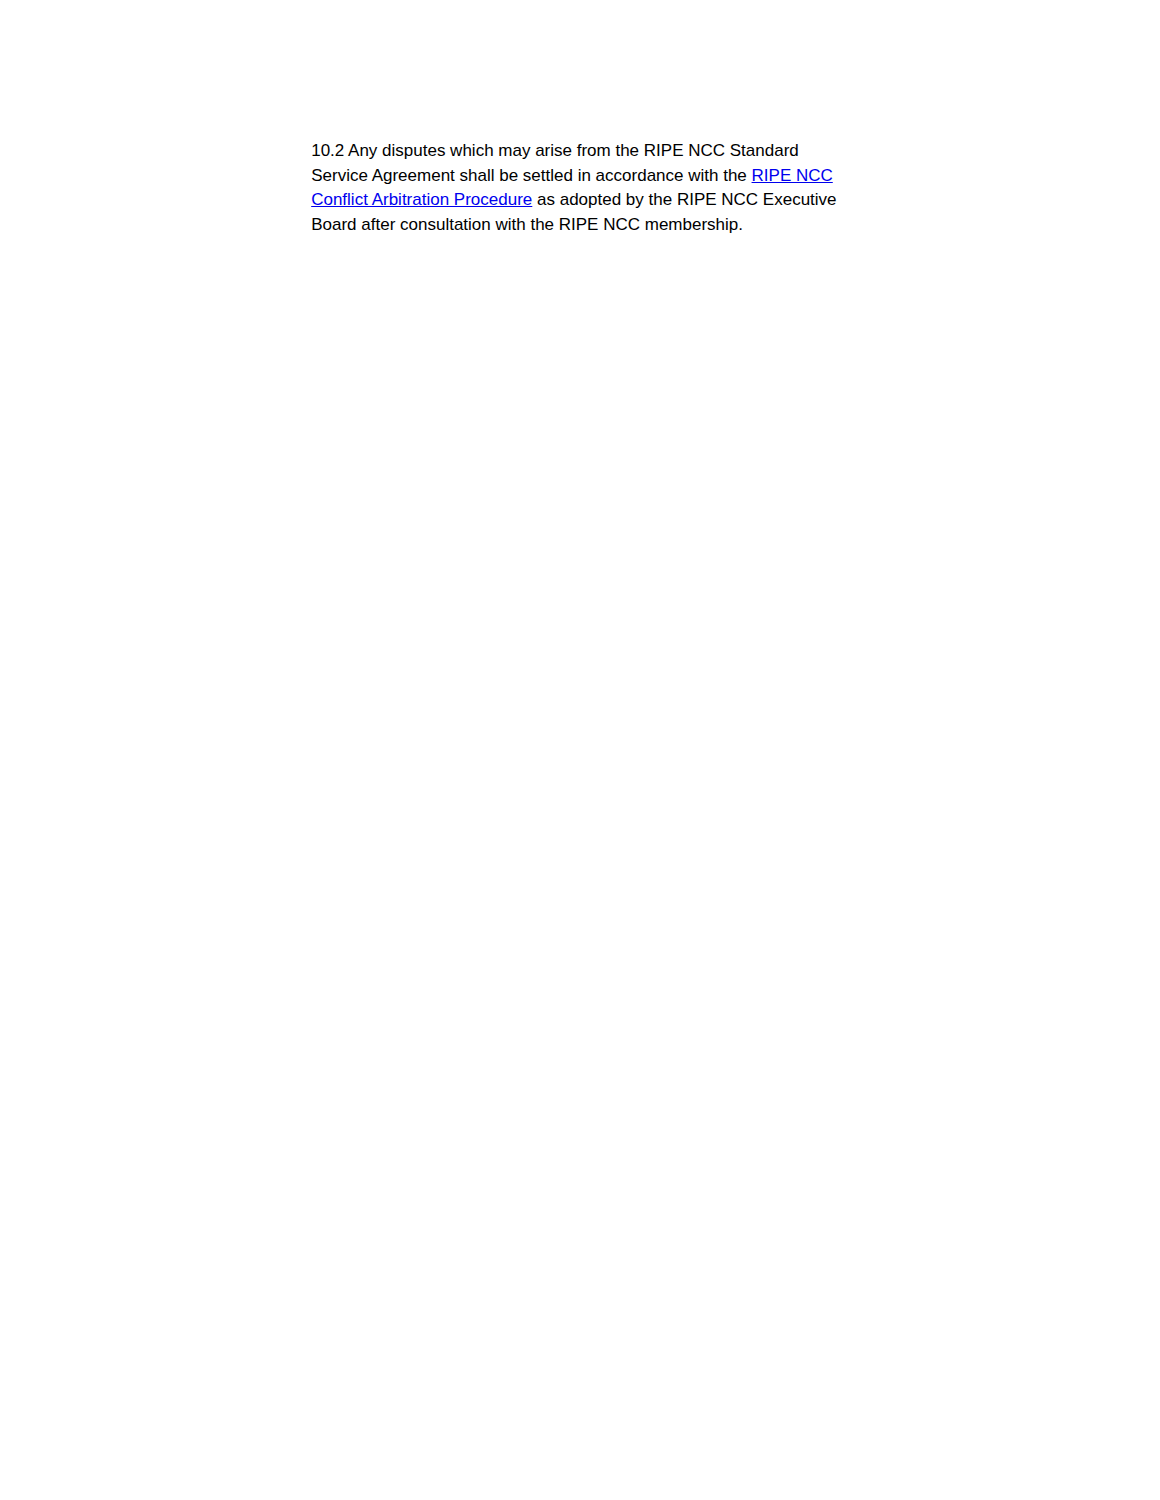10.2 Any disputes which may arise from the RIPE NCC Standard Service Agreement shall be settled in accordance with the RIPE NCC Conflict Arbitration Procedure as adopted by the RIPE NCC Executive Board after consultation with the RIPE NCC membership.